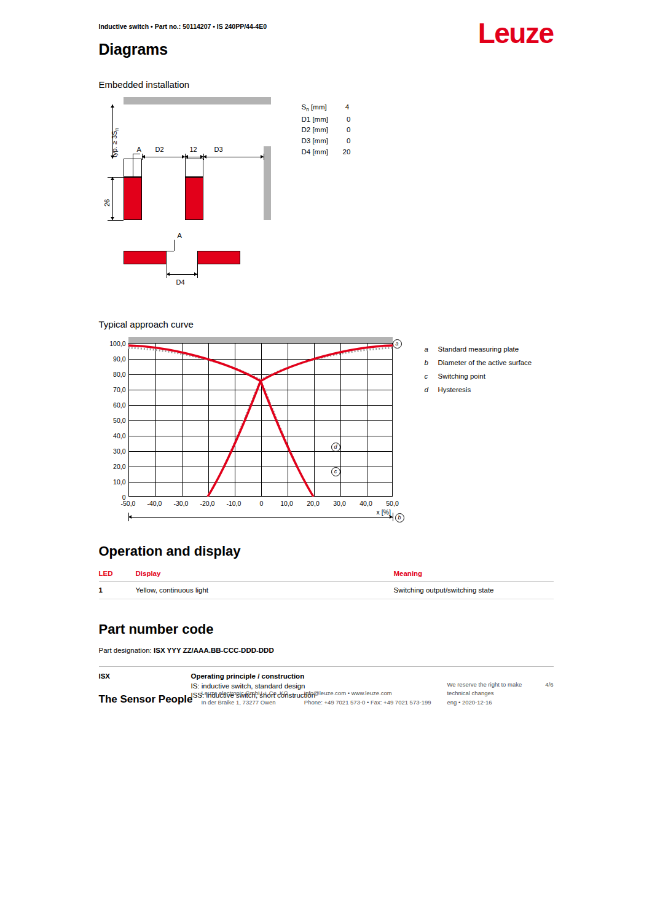Inductive switch • Part no.: 50114207 • IS 240PP/44-4E0
Diagrams
Leuze
Embedded installation
typ. ≥ 3Sn
26
A
D2
12
D3
A
D4
Sn [mm] 4
D1 [mm] 0
D2 [mm] 0
D3 [mm] 0
D4 [mm] 20
Typical approach curve
100,0
90,0
80,0
70,0
60,0
50,0
40,0
30,0
20,0
10,0
0
-50,0
-40,0
-30,0
-20,0
-10,0
0
10,0
20,0
30,0
40,0
50,0
x [%]
a
d
c
b
a Standard measuring plate
b Diameter of the active surface
c Switching point
d Hysteresis
Operation and display
| LED | Display | Meaning |
| --- | --- | --- |
| 1 | Yellow, continuous light | Switching output/switching state |
Part number code
Part designation: ISX YYY ZZ/AAA.BB-CCC-DDD-DDD
| ISX | Operating principle / construction IS: inductive switch, standard design ISS: inductive switch, short construction |
The Sensor People
Leuze electronic GmbH + Co. KG
In der Braike 1, 73277 Owen
info@leuze.com • www.leuze.com
Phone: +49 7021 573-0 • Fax: +49 7021 573-199
We reserve the right to make technical changes
eng • 2020-12-16
4/6